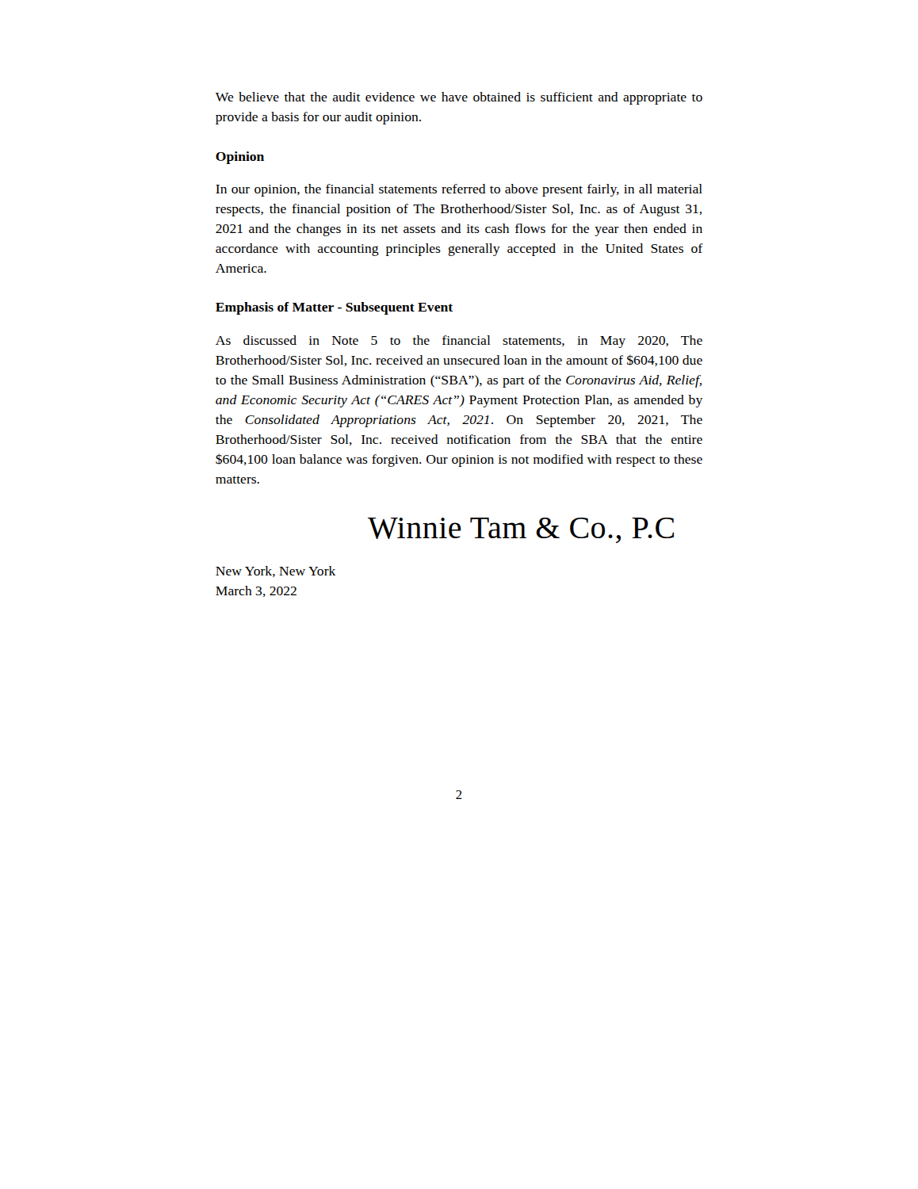We believe that the audit evidence we have obtained is sufficient and appropriate to provide a basis for our audit opinion.
Opinion
In our opinion, the financial statements referred to above present fairly, in all material respects, the financial position of The Brotherhood/Sister Sol, Inc. as of August 31, 2021 and the changes in its net assets and its cash flows for the year then ended in accordance with accounting principles generally accepted in the United States of America.
Emphasis of Matter - Subsequent Event
As discussed in Note 5 to the financial statements, in May 2020, The Brotherhood/Sister Sol, Inc. received an unsecured loan in the amount of $604,100 due to the Small Business Administration (“SBA”), as part of the Coronavirus Aid, Relief, and Economic Security Act (“CARES Act”) Payment Protection Plan, as amended by the Consolidated Appropriations Act, 2021. On September 20, 2021, The Brotherhood/Sister Sol, Inc. received notification from the SBA that the entire $604,100 loan balance was forgiven. Our opinion is not modified with respect to these matters.
Winnie Tam & Co., P.C
New York, New York
March 3, 2022
2